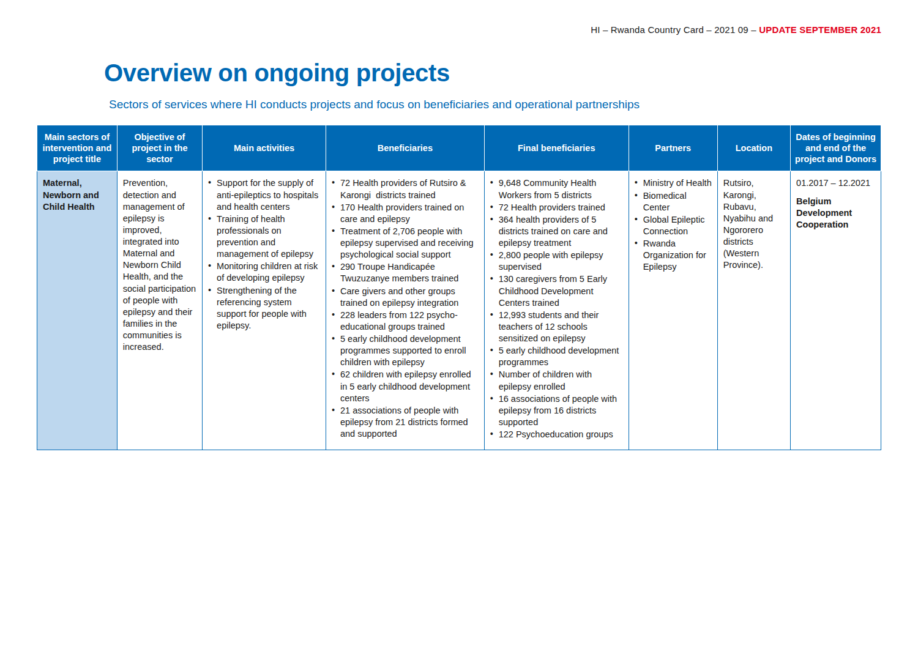HI – Rwanda Country Card – 2021 09 – UPDATE SEPTEMBER 2021
Overview on ongoing projects
Sectors of services where HI conducts projects and focus on beneficiaries and operational partnerships
| Main sectors of intervention and project title | Objective of project in the sector | Main activities | Beneficiaries | Final beneficiaries | Partners | Location | Dates of beginning and end of the project and Donors |
| --- | --- | --- | --- | --- | --- | --- | --- |
| Maternal, Newborn and Child Health | Prevention, detection and management of epilepsy is improved, integrated into Maternal and Newborn Child Health, and the social participation of people with epilepsy and their families in the communities is increased. | Support for the supply of anti-epileptics to hospitals and health centers Training of health professionals on prevention and management of epilepsy Monitoring children at risk of developing epilepsy Strengthening of the referencing system support for people with epilepsy. | 72 Health providers of Rutsiro & Karongi districts trained 170 Health providers trained on care and epilepsy Treatment of 2,706 people with epilepsy supervised and receiving psychological social support 290 Troupe Handicapée Twuzuzanye members trained Care givers and other groups trained on epilepsy integration 228 leaders from 122 psycho-educational groups trained 5 early childhood development programmes supported to enroll children with epilepsy 62 children with epilepsy enrolled in 5 early childhood development centers 21 associations of people with epilepsy from 21 districts formed and supported | 9,648 Community Health Workers from 5 districts 72 Health providers trained 364 health providers of 5 districts trained on care and epilepsy treatment 2,800 people with epilepsy supervised 130 caregivers from 5 Early Childhood Development Centers trained 12,993 students and their teachers of 12 schools sensitized on epilepsy 5 early childhood development programmes Number of children with epilepsy enrolled 16 associations of people with epilepsy from 16 districts supported 122 Psychoeducation groups | Ministry of Health Biomedical Center Global Epileptic Connection Rwanda Organization for Epilepsy | Rutsiro, Karongi, Rubavu, Nyabihu and Ngororero districts (Western Province). | 01.2017 – 12.2021 Belgium Development Cooperation |